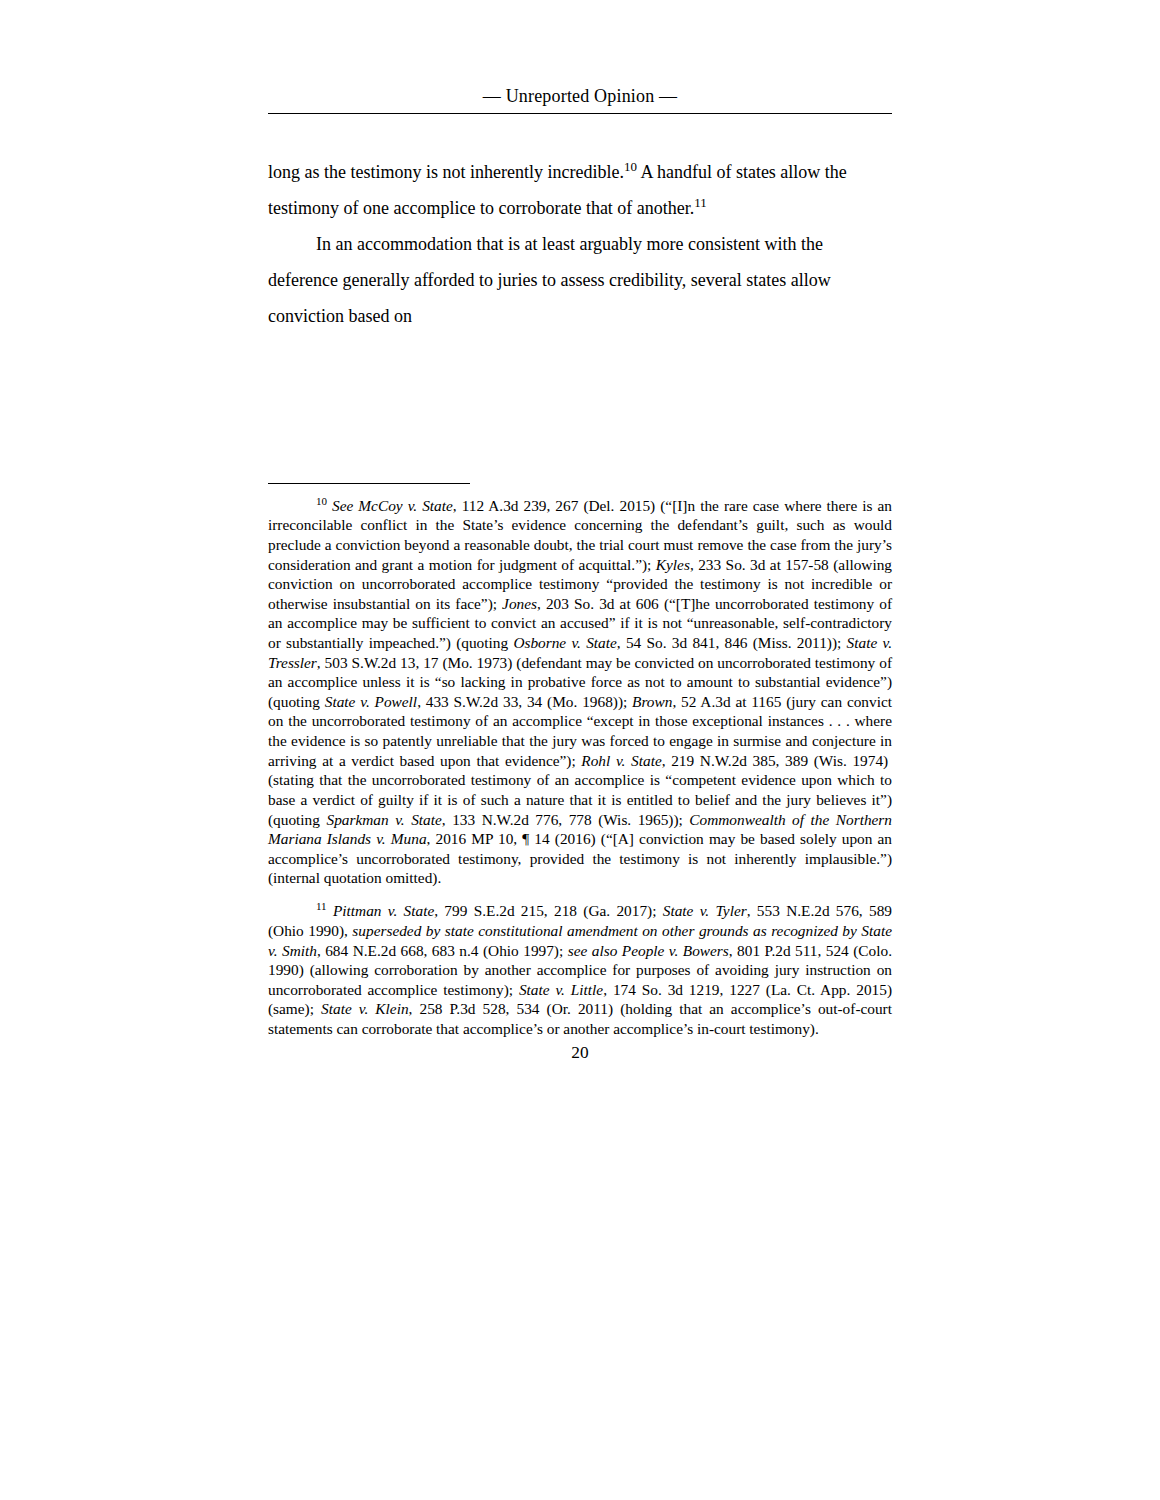— Unreported Opinion —
long as the testimony is not inherently incredible.10 A handful of states allow the testimony of one accomplice to corroborate that of another.11
In an accommodation that is at least arguably more consistent with the deference generally afforded to juries to assess credibility, several states allow conviction based on
10 See McCoy v. State, 112 A.3d 239, 267 (Del. 2015) (“[I]n the rare case where there is an irreconcilable conflict in the State’s evidence concerning the defendant’s guilt, such as would preclude a conviction beyond a reasonable doubt, the trial court must remove the case from the jury’s consideration and grant a motion for judgment of acquittal.”); Kyles, 233 So. 3d at 157-58 (allowing conviction on uncorroborated accomplice testimony “provided the testimony is not incredible or otherwise insubstantial on its face”); Jones, 203 So. 3d at 606 (“[T]he uncorroborated testimony of an accomplice may be sufficient to convict an accused” if it is not “unreasonable, self-contradictory or substantially impeached.”) (quoting Osborne v. State, 54 So. 3d 841, 846 (Miss. 2011)); State v. Tressler, 503 S.W.2d 13, 17 (Mo. 1973) (defendant may be convicted on uncorroborated testimony of an accomplice unless it is “so lacking in probative force as not to amount to substantial evidence”) (quoting State v. Powell, 433 S.W.2d 33, 34 (Mo. 1968)); Brown, 52 A.3d at 1165 (jury can convict on the uncorroborated testimony of an accomplice “except in those exceptional instances . . . where the evidence is so patently unreliable that the jury was forced to engage in surmise and conjecture in arriving at a verdict based upon that evidence”); Rohl v. State, 219 N.W.2d 385, 389 (Wis. 1974) (stating that the uncorroborated testimony of an accomplice is “competent evidence upon which to base a verdict of guilty if it is of such a nature that it is entitled to belief and the jury believes it”) (quoting Sparkman v. State, 133 N.W.2d 776, 778 (Wis. 1965)); Commonwealth of the Northern Mariana Islands v. Muna, 2016 MP 10, ¶ 14 (2016) (“[A] conviction may be based solely upon an accomplice’s uncorroborated testimony, provided the testimony is not inherently implausible.”) (internal quotation omitted).
11 Pittman v. State, 799 S.E.2d 215, 218 (Ga. 2017); State v. Tyler, 553 N.E.2d 576, 589 (Ohio 1990), superseded by state constitutional amendment on other grounds as recognized by State v. Smith, 684 N.E.2d 668, 683 n.4 (Ohio 1997); see also People v. Bowers, 801 P.2d 511, 524 (Colo. 1990) (allowing corroboration by another accomplice for purposes of avoiding jury instruction on uncorroborated accomplice testimony); State v. Little, 174 So. 3d 1219, 1227 (La. Ct. App. 2015) (same); State v. Klein, 258 P.3d 528, 534 (Or. 2011) (holding that an accomplice’s out-of-court statements can corroborate that accomplice’s or another accomplice’s in-court testimony).
20